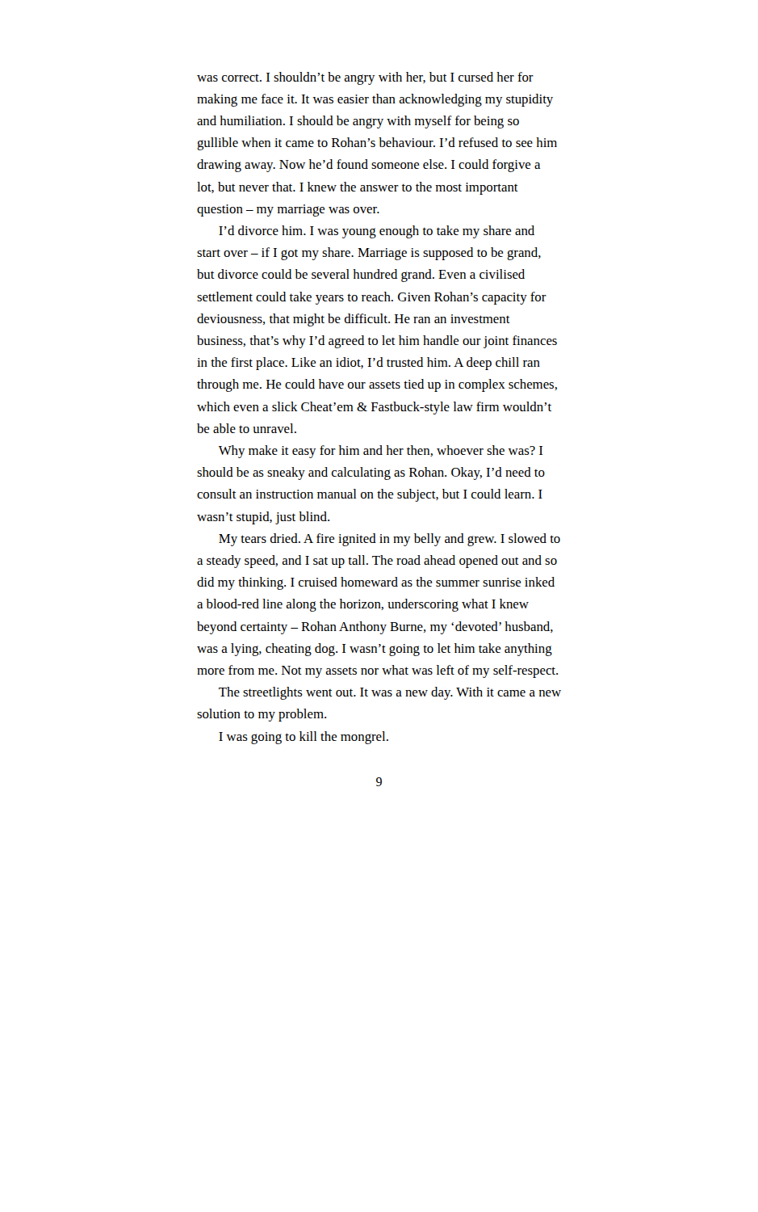was correct. I shouldn’t be angry with her, but I cursed her for making me face it. It was easier than acknowledging my stupidity and humiliation. I should be angry with myself for being so gullible when it came to Rohan’s behaviour. I’d refused to see him drawing away. Now he’d found someone else. I could forgive a lot, but never that. I knew the answer to the most important question – my marriage was over.
I’d divorce him. I was young enough to take my share and start over – if I got my share. Marriage is supposed to be grand, but divorce could be several hundred grand. Even a civilised settlement could take years to reach. Given Rohan’s capacity for deviousness, that might be difficult. He ran an investment business, that’s why I’d agreed to let him handle our joint finances in the first place. Like an idiot, I’d trusted him. A deep chill ran through me. He could have our assets tied up in complex schemes, which even a slick Cheat’em & Fastbuck-style law firm wouldn’t be able to unravel.
Why make it easy for him and her then, whoever she was? I should be as sneaky and calculating as Rohan. Okay, I’d need to consult an instruction manual on the subject, but I could learn. I wasn’t stupid, just blind.
My tears dried. A fire ignited in my belly and grew. I slowed to a steady speed, and I sat up tall. The road ahead opened out and so did my thinking. I cruised homeward as the summer sunrise inked a blood-red line along the horizon, underscoring what I knew beyond certainty – Rohan Anthony Burne, my ‘devoted’ husband, was a lying, cheating dog. I wasn’t going to let him take anything more from me. Not my assets nor what was left of my self-respect.
The streetlights went out. It was a new day. With it came a new solution to my problem.
I was going to kill the mongrel.
9